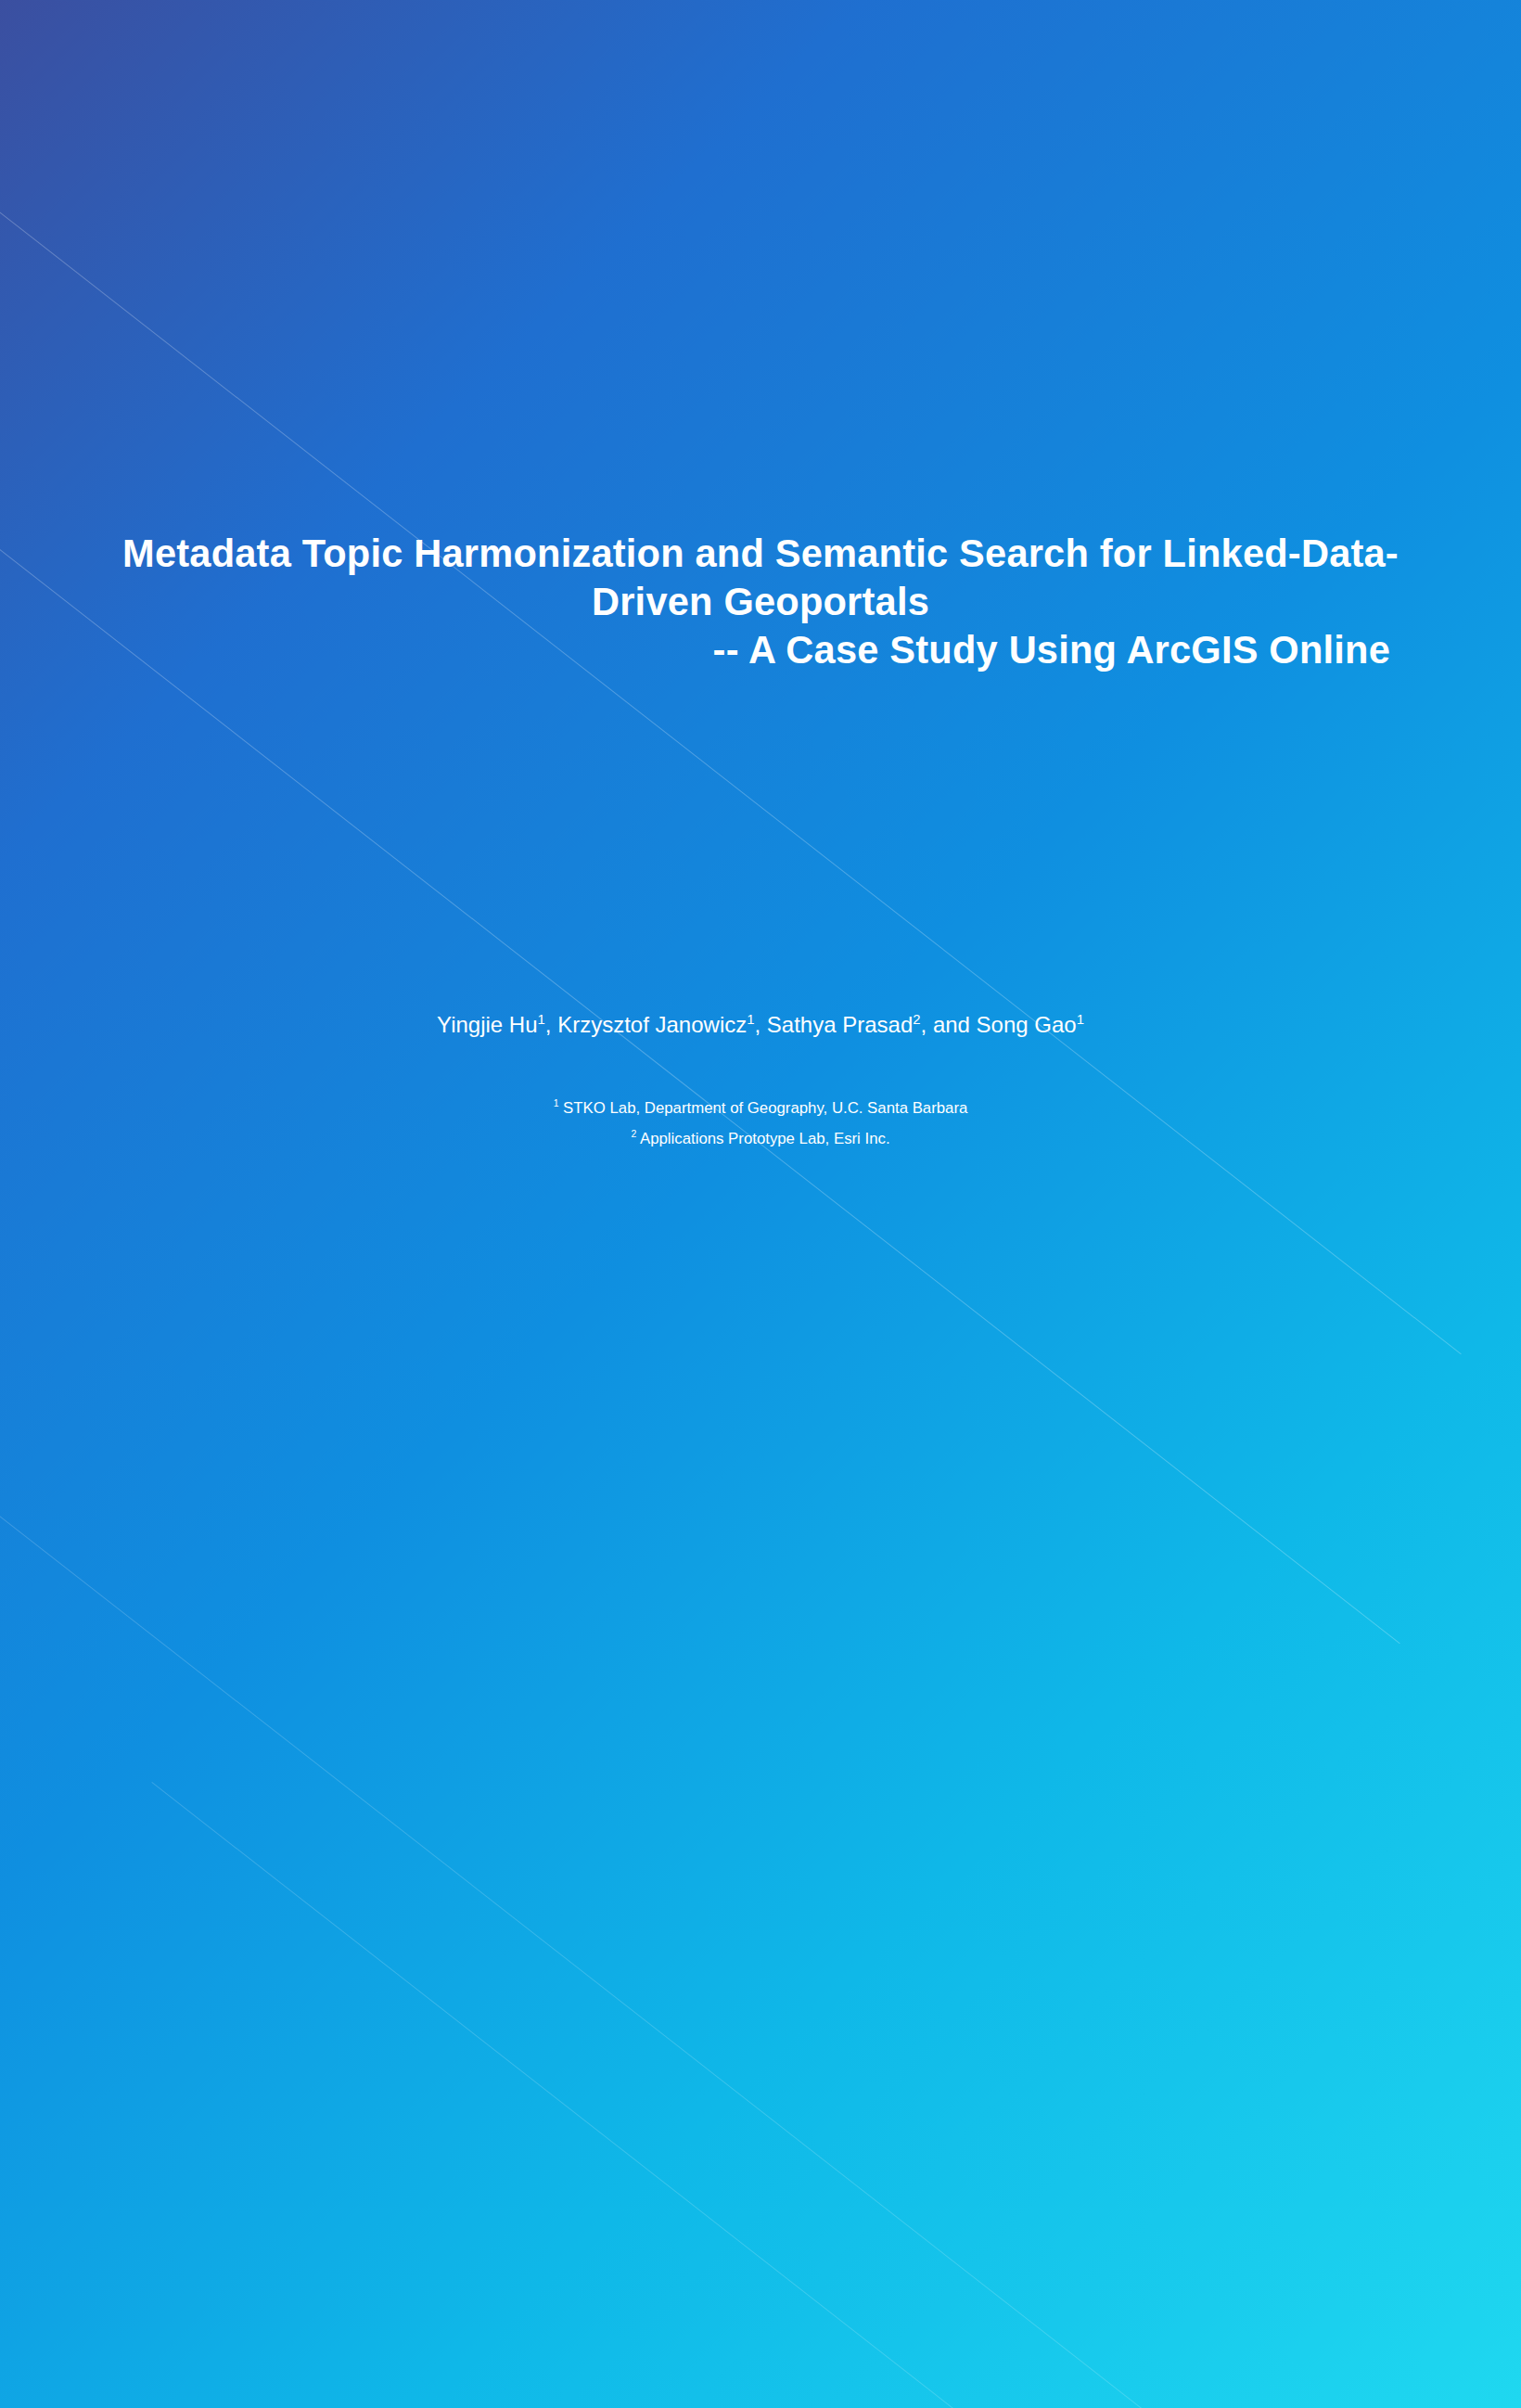Metadata Topic Harmonization and Semantic Search for Linked-Data-Driven Geoportals -- A Case Study Using ArcGIS Online
Yingjie Hu1, Krzysztof Janowicz1, Sathya Prasad2, and Song Gao1
1 STKO Lab, Department of Geography, U.C. Santa Barbara
2 Applications Prototype Lab, Esri Inc.